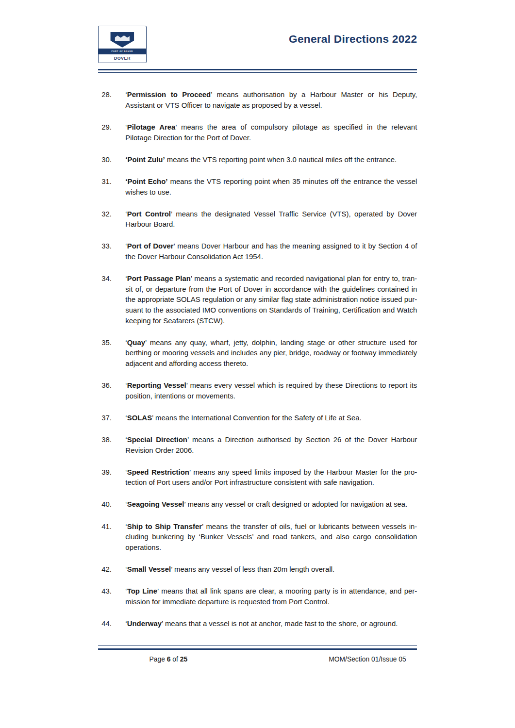Port of Dover
DOVER
General Directions 2022
28. ‘Permission to Proceed’ means authorisation by a Harbour Master or his Deputy, Assistant or VTS Officer to navigate as proposed by a vessel.
29. ‘Pilotage Area’ means the area of compulsory pilotage as specified in the relevant Pilotage Direction for the Port of Dover.
30. ‘Point Zulu’ means the VTS reporting point when 3.0 nautical miles off the entrance.
31. ‘Point Echo’ means the VTS reporting point when 35 minutes off the entrance the vessel wishes to use.
32. ‘Port Control’ means the designated Vessel Traffic Service (VTS), operated by Dover Harbour Board.
33. ‘Port of Dover’ means Dover Harbour and has the meaning assigned to it by Section 4 of the Dover Harbour Consolidation Act 1954.
34. ‘Port Passage Plan’ means a systematic and recorded navigational plan for entry to, transit of, or departure from the Port of Dover in accordance with the guidelines contained in the appropriate SOLAS regulation or any similar flag state administration notice issued pursuant to the associated IMO conventions on Standards of Training, Certification and Watch keeping for Seafarers (STCW).
35. ‘Quay’ means any quay, wharf, jetty, dolphin, landing stage or other structure used for berthing or mooring vessels and includes any pier, bridge, roadway or footway immediately adjacent and affording access thereto.
36. ‘Reporting Vessel’ means every vessel which is required by these Directions to report its position, intentions or movements.
37. ‘SOLAS’ means the International Convention for the Safety of Life at Sea.
38. ‘Special Direction’ means a Direction authorised by Section 26 of the Dover Harbour Revision Order 2006.
39. ‘Speed Restriction’ means any speed limits imposed by the Harbour Master for the protection of Port users and/or Port infrastructure consistent with safe navigation.
40. ‘Seagoing Vessel’ means any vessel or craft designed or adopted for navigation at sea.
41. ‘Ship to Ship Transfer’ means the transfer of oils, fuel or lubricants between vessels including bunkering by ‘Bunker Vessels’ and road tankers, and also cargo consolidation operations.
42. ‘Small Vessel’ means any vessel of less than 20m length overall.
43. ‘Top Line’ means that all link spans are clear, a mooring party is in attendance, and permission for immediate departure is requested from Port Control.
44. ‘Underway’ means that a vessel is not at anchor, made fast to the shore, or aground.
Page 6 of 25
MOM/Section 01/Issue 05